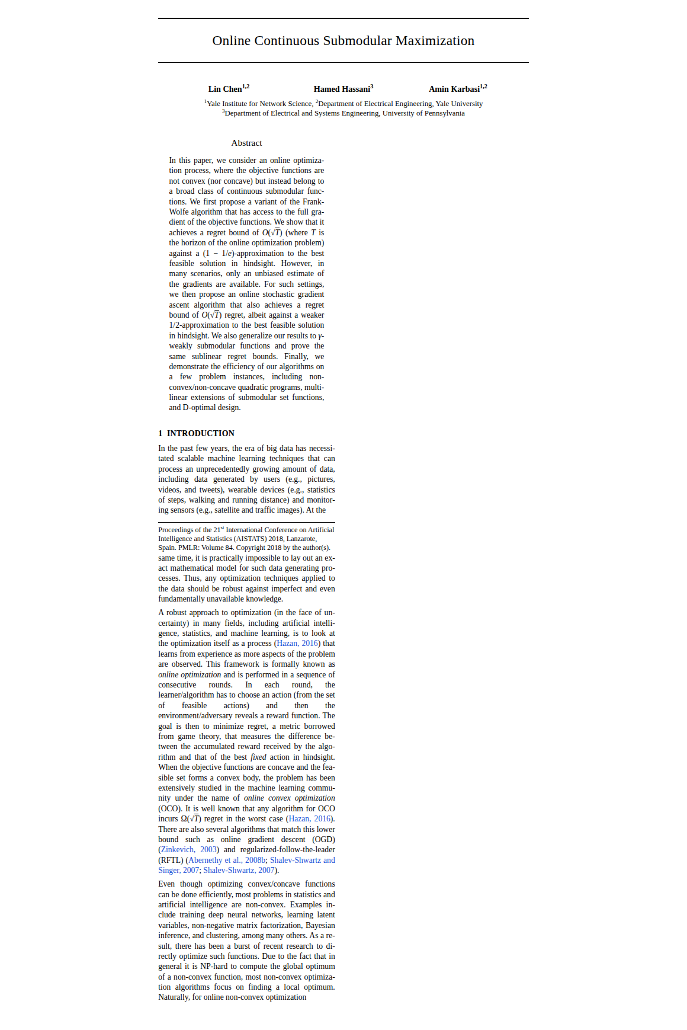Online Continuous Submodular Maximization
Lin Chen1,2
Hamed Hassani3
Amin Karbasi1,2
1Yale Institute for Network Science, 2Department of Electrical Engineering, Yale University
3Department of Electrical and Systems Engineering, University of Pennsylvania
Abstract
In this paper, we consider an online optimization process, where the objective functions are not convex (nor concave) but instead belong to a broad class of continuous submodular functions. We first propose a variant of the Frank-Wolfe algorithm that has access to the full gradient of the objective functions. We show that it achieves a regret bound of O(√T) (where T is the horizon of the online optimization problem) against a (1 − 1/e)-approximation to the best feasible solution in hindsight. However, in many scenarios, only an unbiased estimate of the gradients are available. For such settings, we then propose an online stochastic gradient ascent algorithm that also achieves a regret bound of O(√T) regret, albeit against a weaker 1/2-approximation to the best feasible solution in hindsight. We also generalize our results to γ-weakly submodular functions and prove the same sublinear regret bounds. Finally, we demonstrate the efficiency of our algorithms on a few problem instances, including non-convex/non-concave quadratic programs, multilinear extensions of submodular set functions, and D-optimal design.
1 INTRODUCTION
In the past few years, the era of big data has necessitated scalable machine learning techniques that can process an unprecedentedly growing amount of data, including data generated by users (e.g., pictures, videos, and tweets), wearable devices (e.g., statistics of steps, walking and running distance) and monitoring sensors (e.g., satellite and traffic images). At the
Proceedings of the 21st International Conference on Artificial Intelligence and Statistics (AISTATS) 2018, Lanzarote, Spain. PMLR: Volume 84. Copyright 2018 by the author(s).
same time, it is practically impossible to lay out an exact mathematical model for such data generating processes. Thus, any optimization techniques applied to the data should be robust against imperfect and even fundamentally unavailable knowledge.
A robust approach to optimization (in the face of uncertainty) in many fields, including artificial intelligence, statistics, and machine learning, is to look at the optimization itself as a process (Hazan, 2016) that learns from experience as more aspects of the problem are observed. This framework is formally known as online optimization and is performed in a sequence of consecutive rounds. In each round, the learner/algorithm has to choose an action (from the set of feasible actions) and then the environment/adversary reveals a reward function. The goal is then to minimize regret, a metric borrowed from game theory, that measures the difference between the accumulated reward received by the algorithm and that of the best fixed action in hindsight. When the objective functions are concave and the feasible set forms a convex body, the problem has been extensively studied in the machine learning community under the name of online convex optimization (OCO). It is well known that any algorithm for OCO incurs Ω(√T) regret in the worst case (Hazan, 2016). There are also several algorithms that match this lower bound such as online gradient descent (OGD) (Zinkevich, 2003) and regularized-follow-the-leader (RFTL) (Abernethy et al., 2008b; Shalev-Shwartz and Singer, 2007; Shalev-Shwartz, 2007).
Even though optimizing convex/concave functions can be done efficiently, most problems in statistics and artificial intelligence are non-convex. Examples include training deep neural networks, learning latent variables, non-negative matrix factorization, Bayesian inference, and clustering, among many others. As a result, there has been a burst of recent research to directly optimize such functions. Due to the fact that in general it is NP-hard to compute the global optimum of a non-convex function, most non-convex optimization algorithms focus on finding a local optimum. Naturally, for online non-convex optimization